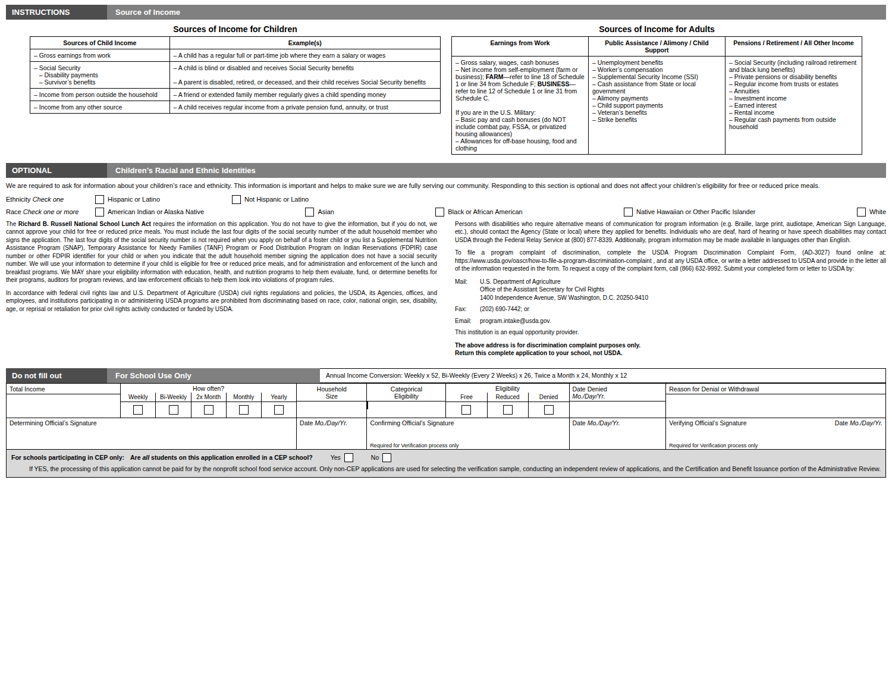INSTRUCTIONS
Source of Income
Sources of Income for Children
| Sources of Child Income | Example(s) |
| --- | --- |
| – Gross earnings from work | – A child has a regular full or part-time job where they earn a salary or wages |
| – Social Security – Disability payments – Survivor’s benefits | – A child is blind or disabled and receives Social Security benefits – A parent is disabled, retired, or deceased, and their child receives Social Security benefits |
| – Income from person outside the household | – A friend or extended family member regularly gives a child spending money |
| – Income from any other source | – A child receives regular income from a private pension fund, annuity, or trust |
Sources of Income for Adults
| Earnings from Work | Public Assistance / Alimony / Child Support | Pensions / Retirement / All Other Income |
| --- | --- | --- |
| – Gross salary, wages, cash bonuses – Net income from self-employment (farm or business); FARM —refer to line 18 of Schedule 1 or line 34 from Schedule F; BUSINESS —refer to line 12 of Schedule 1 or line 31 from Schedule C. If you are in the U.S. Military: – Basic pay and cash bonuses (do NOT include combat pay, FSSA, or privatized housing allowances) – Allowances for off-base housing, food and clothing | – Unemployment benefits – Worker’s compensation – Supplemental Security Income (SSI) – Cash assistance from State or local government – Alimony payments – Child support payments – Veteran’s benefits – Strike benefits | – Social Security (including railroad retirement and black lung benefits) – Private pensions or disability benefits – Regular income from trusts or estates – Annuities – Investment income – Earned interest – Rental income – Regular cash payments from outside household |
OPTIONAL
Children’s Racial and Ethnic Identities
We are required to ask for information about your children’s race and ethnicity. This information is important and helps to make sure we are fully serving our community. Responding to this section is optional and does not affect your children’s eligibility for free or reduced price meals.
Ethnicity Check one
Hispanic or Latino Not Hispanic or Latino
Race Check one or more
American Indian or Alaska Native Asian Black or African American Native Hawaiian or Other Pacific Islander White
The Richard B. Russell National School Lunch Act requires the information on this application. You do not have to give the information, but if you do not, we cannot approve your child for free or reduced price meals. You must include the last four digits of the social security number of the adult household member who signs the application. The last four digits of the social security number is not required when you apply on behalf of a foster child or you list a Supplemental Nutrition Assistance Program (SNAP), Temporary Assistance for Needy Families (TANF) Program or Food Distribution Program on Indian Reservations (FDPIR) case number or other FDPIR identifier for your child or when you indicate that the adult household member signing the application does not have a social security number. We will use your information to determine if your child is eligible for free or reduced price meals, and for administration and enforcement of the lunch and breakfast programs. We MAY share your eligibility information with education, health, and nutrition programs to help them evaluate, fund, or determine benefits for their programs, auditors for program reviews, and law enforcement officials to help them look into violations of program rules.
In accordance with federal civil rights law and U.S. Department of Agriculture (USDA) civil rights regulations and policies, the USDA, its Agencies, offices, and employees, and institutions participating in or administering USDA programs are prohibited from discriminating based on race, color, national origin, sex, disability, age, or reprisal or retaliation for prior civil rights activity conducted or funded by USDA.
Persons with disabilities who require alternative means of communication for program information (e.g. Braille, large print, audiotape, American Sign Language, etc.), should contact the Agency (State or local) where they applied for benefits. Individuals who are deaf, hard of hearing or have speech disabilities may contact USDA through the Federal Relay Service at (800) 877-8339. Additionally, program information may be made available in languages other than English.
To file a program complaint of discrimination, complete the USDA Program Discrimination Complaint Form, (AD-3027) found online at: https://www.usda.gov/oascr/how-to-file-a-program-discrimination-complaint , and at any USDA office, or write a letter addressed to USDA and provide in the letter all of the information requested in the form. To request a copy of the complaint form, call (866) 632-9992. Submit your completed form or letter to USDA by:
Mail: U.S. Department of Agriculture
Office of the Assistant Secretary for Civil Rights
1400 Independence Avenue, SW Washington, D.C. 20250-9410
Fax:(202) 690-7442; or
Email: program.intake@usda.gov.
This institution is an equal opportunity provider.
The above address is for discrimination complaint purposes only.
Return this complete application to your school, not USDA.
Do not fill out
For School Use Only
Annual Income Conversion: Weekly x 52, Bi-Weekly (Every 2 Weeks) x 26, Twice a Month x 24, Monthly x 12
| Total Income | How often? Weekly Bi-Weekly 2x Month Monthly Yearly | Household Size | Categorical Eligibility | Eligibility Free Reduced Denied | Date Denied Mo./Day/Yr. | Reason for Denial or Withdrawal |
| Determining Official’s Signature | Date Mo./Day/Yr. | Confirming Official’s Signature Required for Verification process only | Date Mo./Day/Yr. | Verifying Official’s Signature Date Mo./Day/Yr. Required for Verification process only |
For schools participating in CEP only: Are all students on this application enrolled in a CEP school? Yes No
If YES, the processing of this application cannot be paid for by the nonprofit school food service account. Only non-CEP applications are used for selecting the verification sample, conducting an independent review of applications, and the Certification and Benefit Issuance portion of the Administrative Review.